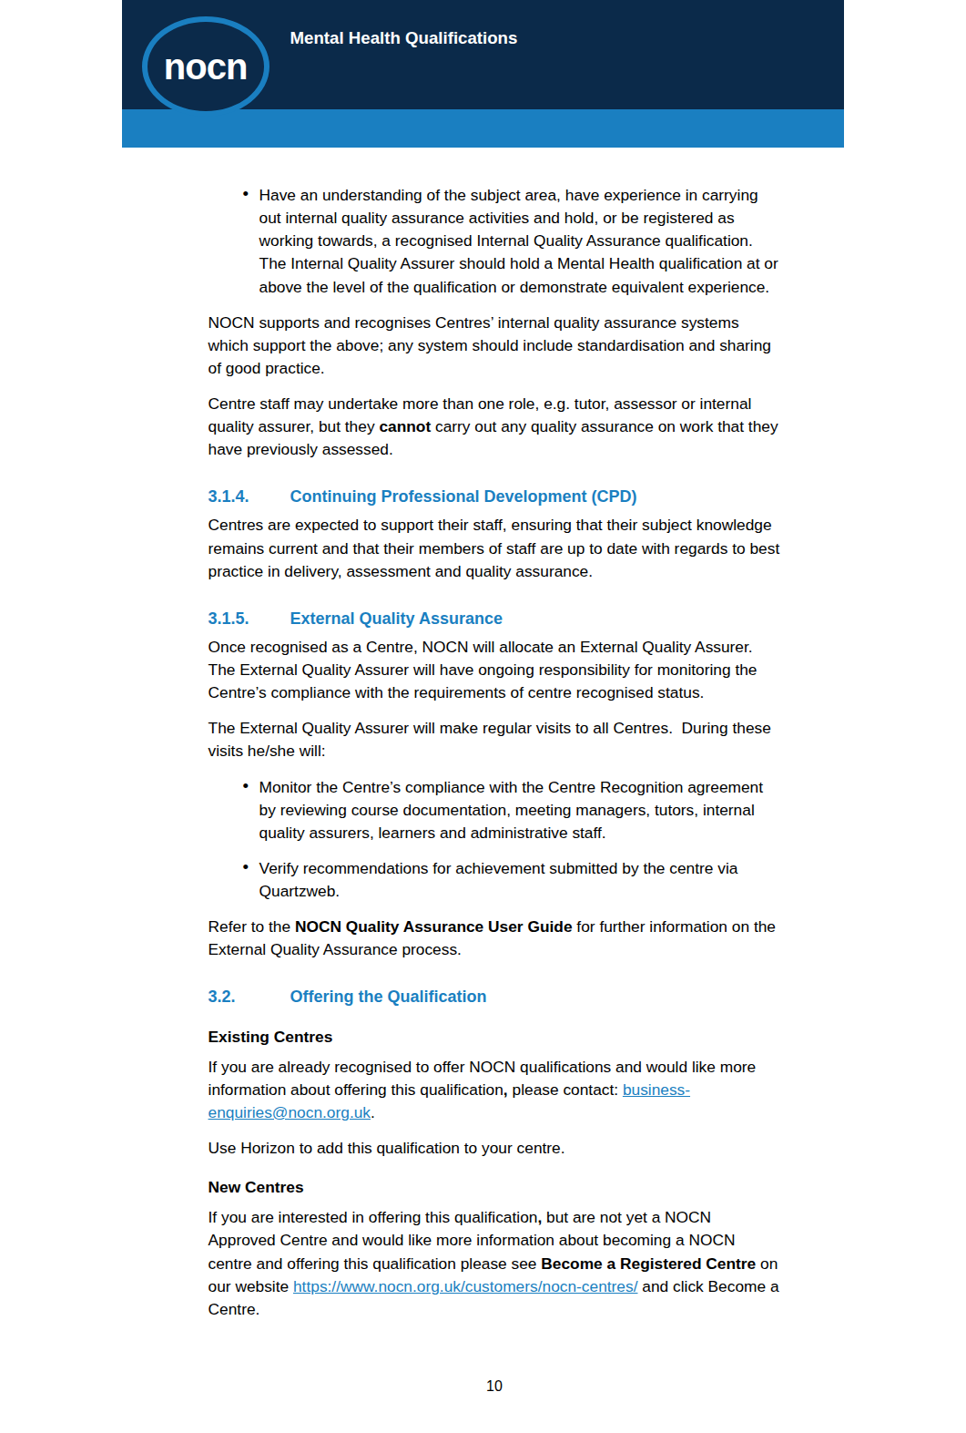Mental Health Qualifications
nocn
Have an understanding of the subject area, have experience in carrying out internal quality assurance activities and hold, or be registered as working towards, a recognised Internal Quality Assurance qualification. The Internal Quality Assurer should hold a Mental Health qualification at or above the level of the qualification or demonstrate equivalent experience.
NOCN supports and recognises Centres’ internal quality assurance systems which support the above; any system should include standardisation and sharing of good practice.
Centre staff may undertake more than one role, e.g. tutor, assessor or internal quality assurer, but they cannot carry out any quality assurance on work that they have previously assessed.
3.1.4. Continuing Professional Development (CPD)
Centres are expected to support their staff, ensuring that their subject knowledge remains current and that their members of staff are up to date with regards to best practice in delivery, assessment and quality assurance.
3.1.5. External Quality Assurance
Once recognised as a Centre, NOCN will allocate an External Quality Assurer. The External Quality Assurer will have ongoing responsibility for monitoring the Centre’s compliance with the requirements of centre recognised status.
The External Quality Assurer will make regular visits to all Centres. During these visits he/she will:
Monitor the Centre’s compliance with the Centre Recognition agreement by reviewing course documentation, meeting managers, tutors, internal quality assurers, learners and administrative staff.
Verify recommendations for achievement submitted by the centre via Quartzweb.
Refer to the NOCN Quality Assurance User Guide for further information on the External Quality Assurance process.
3.2. Offering the Qualification
Existing Centres
If you are already recognised to offer NOCN qualifications and would like more information about offering this qualification, please contact: business-enquiries@nocn.org.uk.
Use Horizon to add this qualification to your centre.
New Centres
If you are interested in offering this qualification, but are not yet a NOCN Approved Centre and would like more information about becoming a NOCN centre and offering this qualification please see Become a Registered Centre on our website https://www.nocn.org.uk/customers/nocn-centres/ and click Become a Centre.
10